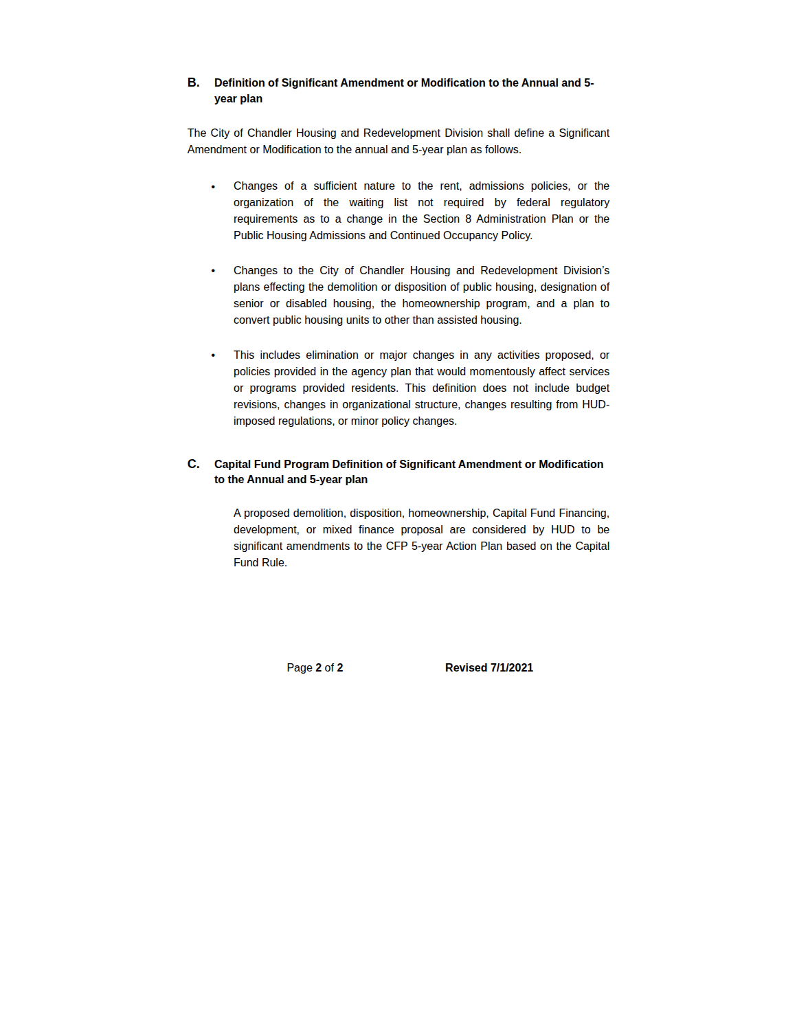B.
Definition of Significant Amendment or Modification to the Annual and 5-year plan
The City of Chandler Housing and Redevelopment Division shall define a Significant Amendment or Modification to the annual and 5-year plan as follows.
Changes of a sufficient nature to the rent, admissions policies, or the organization of the waiting list not required by federal regulatory requirements as to a change in the Section 8 Administration Plan or the Public Housing Admissions and Continued Occupancy Policy.
Changes to the City of Chandler Housing and Redevelopment Division’s plans effecting the demolition or disposition of public housing, designation of senior or disabled housing, the homeownership program, and a plan to convert public housing units to other than assisted housing.
This includes elimination or major changes in any activities proposed, or policies provided in the agency plan that would momentously affect services or programs provided residents. This definition does not include budget revisions, changes in organizational structure, changes resulting from HUD-imposed regulations, or minor policy changes.
C.
Capital Fund Program Definition of Significant Amendment or Modification to the Annual and 5-year plan
A proposed demolition, disposition, homeownership, Capital Fund Financing, development, or mixed finance proposal are considered by HUD to be significant amendments to the CFP 5-year Action Plan based on the Capital Fund Rule.
Page 2 of 2 Revised 7/1/2021